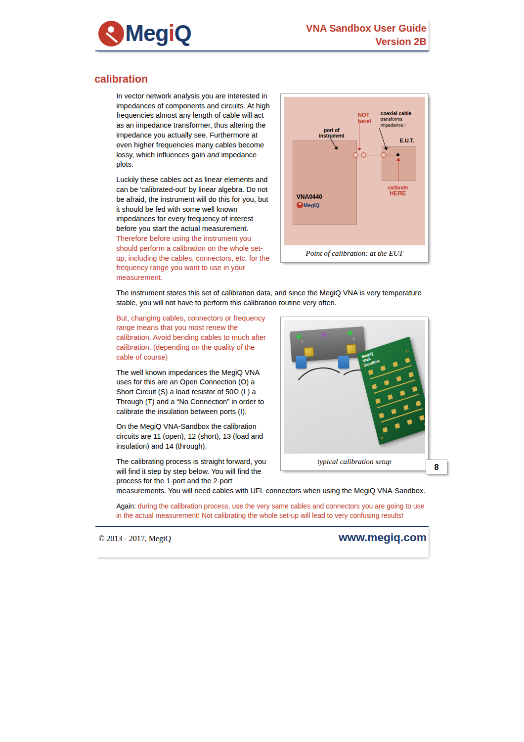Megi Q
VNA Sandbox User Guide
Version 2B
calibration
NOT
here!
coaxial cable
transforms
impedance !
port of
instrument
E.U.T.
calibrate
HERE
VNA0440
MegiQ
Point of calibration: at the EUT
In vector network analysis you are interested in impedances of components and circuits. At high frequencies almost any length of cable will act as an impedance transformer, thus altering the impedance you actually see. Furthermore at even higher frequencies many cables become lossy, which influences gain and impedance plots.
Luckily these cables act as linear elements and can be 'calibrated-out' by linear algebra. Do not be afraid, the instrument will do this for you, but it should be fed with some well known impedances for every frequency of interest before you start the actual measurement. Therefore before using the instrument you should perform a calibration on the whole set-up, including the cables, connectors, etc. for the frequency range you want to use in your measurement.
The instrument stores this set of calibration data, and since the MegiQ VNA is very temperature stable, you will not have to perform this calibration routine very often.
1
2
MegiQ
VNA
Sandbox
typical calibration setup
But, changing cables, connectors or frequency range means that you most renew the calibration. Avoid bending cables to much after calibration. (depending on the quality of the cable of course)
The well known impedances the MegiQ VNA uses for this are an Open Connection (O) a Short Circuit (S) a load resistor of 50Ω (L) a Through (T) and a “No Connection” in order to calibrate the insulation between ports (I).
On the MegiQ VNA-Sandbox the calibration circuits are 11 (open), 12 (short), 13 (load and insulation) and 14 (through).
The calibrating process is straight forward, you will find it step by step below. You will find the process for the 1-port and the 2-port measurements. You will need cables with UFL connectors when using the MegiQ VNA-Sandbox.
Again: during the calibration process, use the very same cables and connectors you are going to use in the actual measurement! Not calibrating the whole set-up will lead to very confusing results!
8
© 2013 - 2017, MegiQ
www.megiq.com